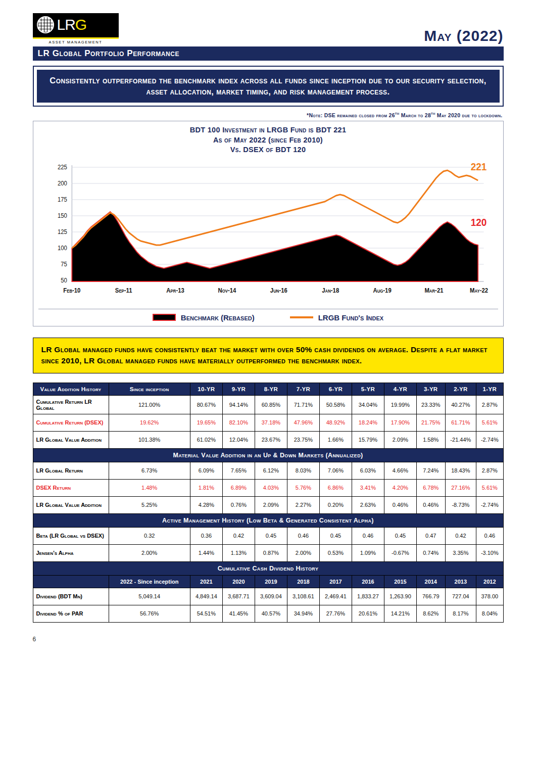LRG
ASSET MANAGEMENT
May (2022)
LR Global Portfolio Performance
Consistently outperformed the benchmark index across all funds since inception due to our security selection, asset allocation, market timing, and risk management process.
*Note: DSE remained closed from 26th March to 28th May 2020 due to lockdown.
BDT 100 Investment in LRGB Fund is BDT 221
As of May 2022 (since Feb 2010)
Vs. DSEX of BDT 120
225 200 175 150 125 100 75 50 Feb-10 Sep-11 Apr-13 Nov-14 Jun-16 Jan-18 Aug-19 Mar-21 May-22 221 120
Benchmark (Rebased)
LRGB Fund's Index
LR Global managed funds have consistently beat the market with over 50% cash dividends on average. Despite a flat market since 2010, LR Global managed funds have materially outperformed the benchmark index.
| Value Addition History | Since inception | 10-YR | 9-YR | 8-YR | 7-YR | 6-YR | 5-YR | 4-YR | 3-YR | 2-YR | 1-YR |
| --- | --- | --- | --- | --- | --- | --- | --- | --- | --- | --- | --- |
| Cumulative Return LR Global | 121.00% | 80.67% | 94.14% | 60.85% | 71.71% | 50.58% | 34.04% | 19.99% | 23.33% | 40.27% | 2.87% |
| Cumulative Return (DSEX) | 19.62% | 19.65% | 82.10% | 37.18% | 47.96% | 48.92% | 18.24% | 17.90% | 21.75% | 61.71% | 5.61% |
| LR Global Value Addition | 101.38% | 61.02% | 12.04% | 23.67% | 23.75% | 1.66% | 15.79% | 2.09% | 1.58% | -21.44% | -2.74% |
| Material Value Addition in an Up & Down Markets (Annualized) |
| LR Global Return | 6.73% | 6.09% | 7.65% | 6.12% | 8.03% | 7.06% | 6.03% | 4.66% | 7.24% | 18.43% | 2.87% |
| DSEX Return | 1.48% | 1.81% | 6.89% | 4.03% | 5.76% | 6.86% | 3.41% | 4.20% | 6.78% | 27.16% | 5.61% |
| LR Global Value Addition | 5.25% | 4.28% | 0.76% | 2.09% | 2.27% | 0.20% | 2.63% | 0.46% | 0.46% | -8.73% | -2.74% |
| Active Management History (Low Beta & Generated Consistent Alpha) |
| Beta (LR Global vs DSEX) | 0.32 | 0.36 | 0.42 | 0.45 | 0.46 | 0.45 | 0.46 | 0.45 | 0.47 | 0.42 | 0.46 |
| Jensen's Alpha | 2.00% | 1.44% | 1.13% | 0.87% | 2.00% | 0.53% | 1.09% | -0.67% | 0.74% | 3.35% | -3.10% |
| Cumulative Cash Dividend History |
| | 2022 - Since inception | 2021 | 2020 | 2019 | 2018 | 2017 | 2016 | 2015 | 2014 | 2013 | 2012 |
| Dividend (BDT Mn) | 5,049.14 | 4,849.14 | 3,687.71 | 3,609.04 | 3,108.61 | 2,469.41 | 1,833.27 | 1,263.90 | 766.79 | 727.04 | 378.00 |
| Dividend % of PAR | 56.76% | 54.51% | 41.45% | 40.57% | 34.94% | 27.76% | 20.61% | 14.21% | 8.62% | 8.17% | 8.04% |
6